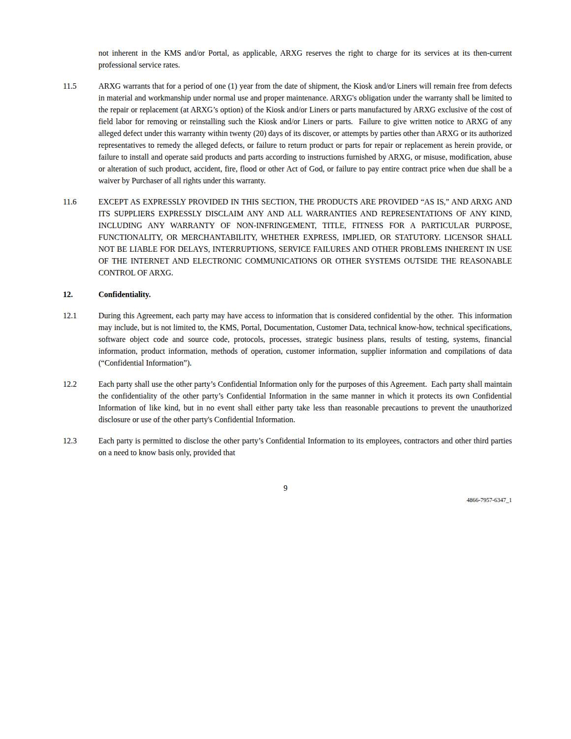not inherent in the KMS and/or Portal, as applicable, ARXG reserves the right to charge for its services at its then-current professional service rates.
11.5
ARXG warrants that for a period of one (1) year from the date of shipment, the Kiosk and/or Liners will remain free from defects in material and workmanship under normal use and proper maintenance. ARXG's obligation under the warranty shall be limited to the repair or replacement (at ARXG’s option) of the Kiosk and/or Liners or parts manufactured by ARXG exclusive of the cost of field labor for removing or reinstalling such the Kiosk and/or Liners or parts. Failure to give written notice to ARXG of any alleged defect under this warranty within twenty (20) days of its discover, or attempts by parties other than ARXG or its authorized representatives to remedy the alleged defects, or failure to return product or parts for repair or replacement as herein provide, or failure to install and operate said products and parts according to instructions furnished by ARXG, or misuse, modification, abuse or alteration of such product, accident, fire, flood or other Act of God, or failure to pay entire contract price when due shall be a waiver by Purchaser of all rights under this warranty.
11.6
Except as expressly provided in this Section, the Products are provided “as is,” and ARXG and its suppliers expressly disclaim any and all warranties and representations of any kind, including any warranty of non-infringement, title, fitness for a particular purpose, functionality, or merchantability, whether express, implied, or statutory. Licensor shall not be liable for delays, interruptions, service failures and other problems inherent in use of the internet and electronic communications or other systems outside the reasonable control of ARXG.
12.
Confidentiality.
12.1
During this Agreement, each party may have access to information that is considered confidential by the other. This information may include, but is not limited to, the KMS, Portal, Documentation, Customer Data, technical know-how, technical specifications, software object code and source code, protocols, processes, strategic business plans, results of testing, systems, financial information, product information, methods of operation, customer information, supplier information and compilations of data (“Confidential Information”).
12.2
Each party shall use the other party’s Confidential Information only for the purposes of this Agreement. Each party shall maintain the confidentiality of the other party’s Confidential Information in the same manner in which it protects its own Confidential Information of like kind, but in no event shall either party take less than reasonable precautions to prevent the unauthorized disclosure or use of the other party's Confidential Information.
12.3
Each party is permitted to disclose the other party’s Confidential Information to its employees, contractors and other third parties on a need to know basis only, provided that
9
4866-7957-6347_1